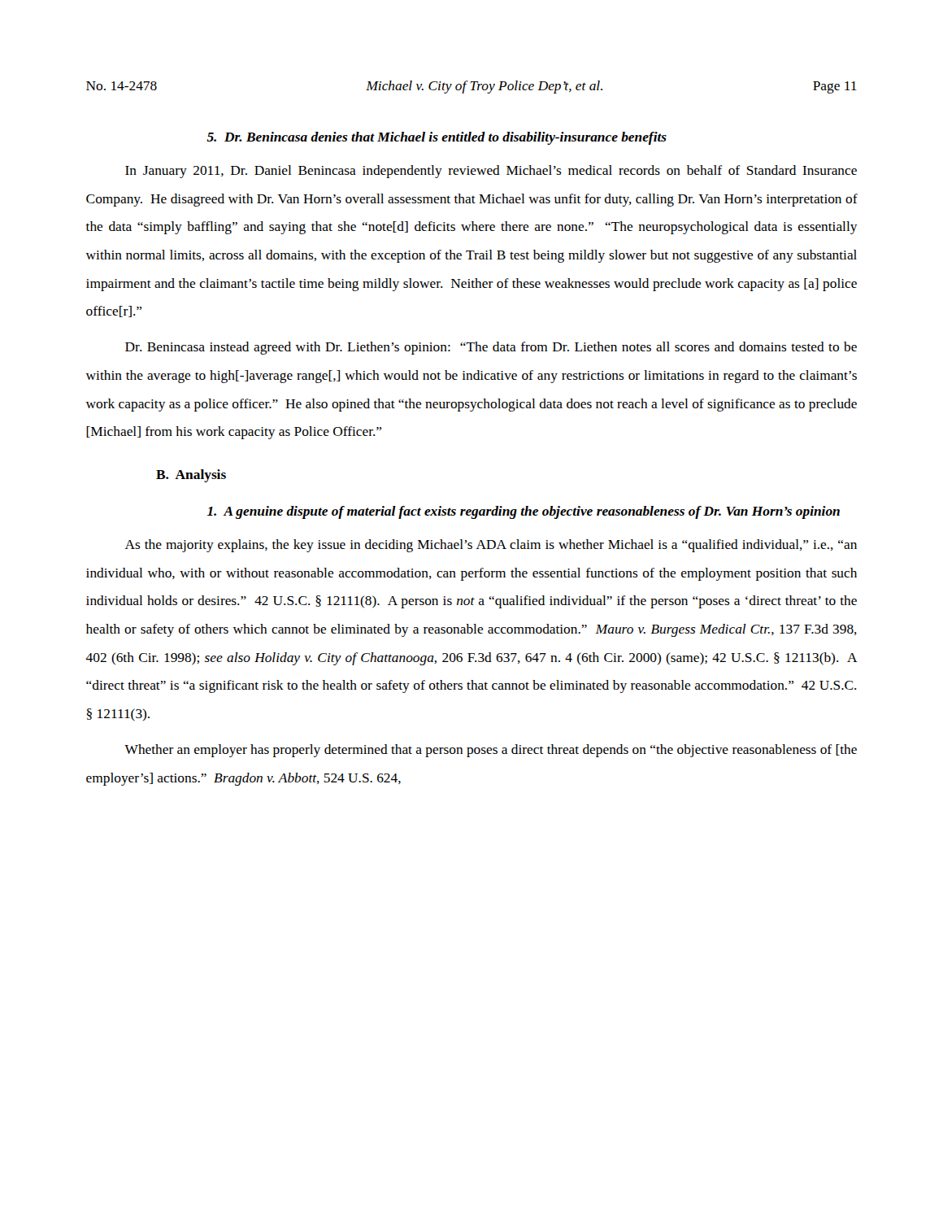No. 14-2478 Michael v. City of Troy Police Dep’t, et al. Page 11
5. Dr. Benincasa denies that Michael is entitled to disability-insurance benefits
In January 2011, Dr. Daniel Benincasa independently reviewed Michael’s medical records on behalf of Standard Insurance Company. He disagreed with Dr. Van Horn’s overall assessment that Michael was unfit for duty, calling Dr. Van Horn’s interpretation of the data “simply baffling” and saying that she “note[d] deficits where there are none.” “The neuropsychological data is essentially within normal limits, across all domains, with the exception of the Trail B test being mildly slower but not suggestive of any substantial impairment and the claimant’s tactile time being mildly slower. Neither of these weaknesses would preclude work capacity as [a] police office[r].”
Dr. Benincasa instead agreed with Dr. Liethen’s opinion: “The data from Dr. Liethen notes all scores and domains tested to be within the average to high[-]average range[,] which would not be indicative of any restrictions or limitations in regard to the claimant’s work capacity as a police officer.” He also opined that “the neuropsychological data does not reach a level of significance as to preclude [Michael] from his work capacity as Police Officer.”
B. Analysis
1. A genuine dispute of material fact exists regarding the objective reasonableness of Dr. Van Horn’s opinion
As the majority explains, the key issue in deciding Michael’s ADA claim is whether Michael is a “qualified individual,” i.e., “an individual who, with or without reasonable accommodation, can perform the essential functions of the employment position that such individual holds or desires.” 42 U.S.C. § 12111(8). A person is not a “qualified individual” if the person “poses a ‘direct threat’ to the health or safety of others which cannot be eliminated by a reasonable accommodation.” Mauro v. Burgess Medical Ctr., 137 F.3d 398, 402 (6th Cir. 1998); see also Holiday v. City of Chattanooga, 206 F.3d 637, 647 n. 4 (6th Cir. 2000) (same); 42 U.S.C. § 12113(b). A “direct threat” is “a significant risk to the health or safety of others that cannot be eliminated by reasonable accommodation.” 42 U.S.C. § 12111(3).
Whether an employer has properly determined that a person poses a direct threat depends on “the objective reasonableness of [the employer’s] actions.” Bragdon v. Abbott, 524 U.S. 624,